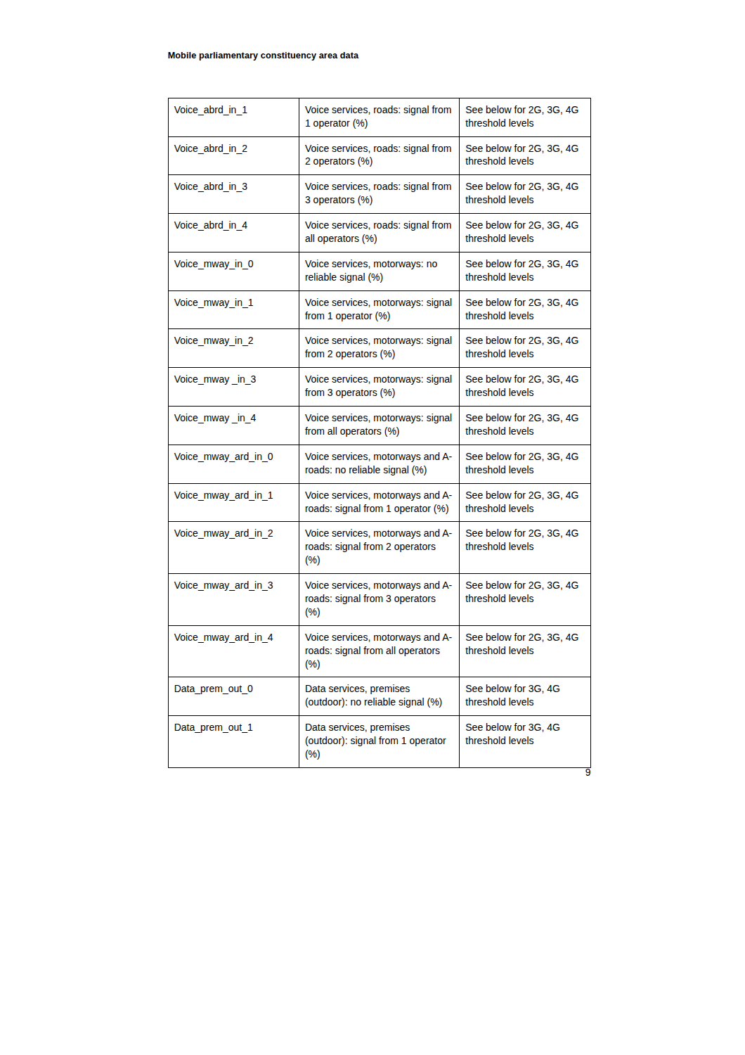Mobile parliamentary constituency area data
| Voice_abrd_in_1 | Voice services, roads: signal from 1 operator (%) | See below for 2G, 3G, 4G threshold levels |
| Voice_abrd_in_2 | Voice services, roads: signal from 2 operators (%) | See below for 2G, 3G, 4G threshold levels |
| Voice_abrd_in_3 | Voice services, roads: signal from 3 operators (%) | See below for 2G, 3G, 4G threshold levels |
| Voice_abrd_in_4 | Voice services, roads: signal from all operators (%) | See below for 2G, 3G, 4G threshold levels |
| Voice_mway_in_0 | Voice services, motorways: no reliable signal (%) | See below for 2G, 3G, 4G threshold levels |
| Voice_mway_in_1 | Voice services, motorways: signal from 1 operator (%) | See below for 2G, 3G, 4G threshold levels |
| Voice_mway_in_2 | Voice services, motorways: signal from 2 operators (%) | See below for 2G, 3G, 4G threshold levels |
| Voice_mway _in_3 | Voice services, motorways: signal from 3 operators (%) | See below for 2G, 3G, 4G threshold levels |
| Voice_mway _in_4 | Voice services, motorways: signal from all operators (%) | See below for 2G, 3G, 4G threshold levels |
| Voice_mway_ard_in_0 | Voice services, motorways and A-roads: no reliable signal (%) | See below for 2G, 3G, 4G threshold levels |
| Voice_mway_ard_in_1 | Voice services, motorways and A-roads: signal from 1 operator (%) | See below for 2G, 3G, 4G threshold levels |
| Voice_mway_ard_in_2 | Voice services, motorways and A-roads: signal from 2 operators (%) | See below for 2G, 3G, 4G threshold levels |
| Voice_mway_ard_in_3 | Voice services, motorways and A-roads: signal from 3 operators (%) | See below for 2G, 3G, 4G threshold levels |
| Voice_mway_ard_in_4 | Voice services, motorways and A-roads: signal from all operators (%) | See below for 2G, 3G, 4G threshold levels |
| Data_prem_out_0 | Data services, premises (outdoor): no reliable signal (%) | See below for 3G, 4G threshold levels |
| Data_prem_out_1 | Data services, premises (outdoor): signal from 1 operator (%) | See below for 3G, 4G threshold levels |
9